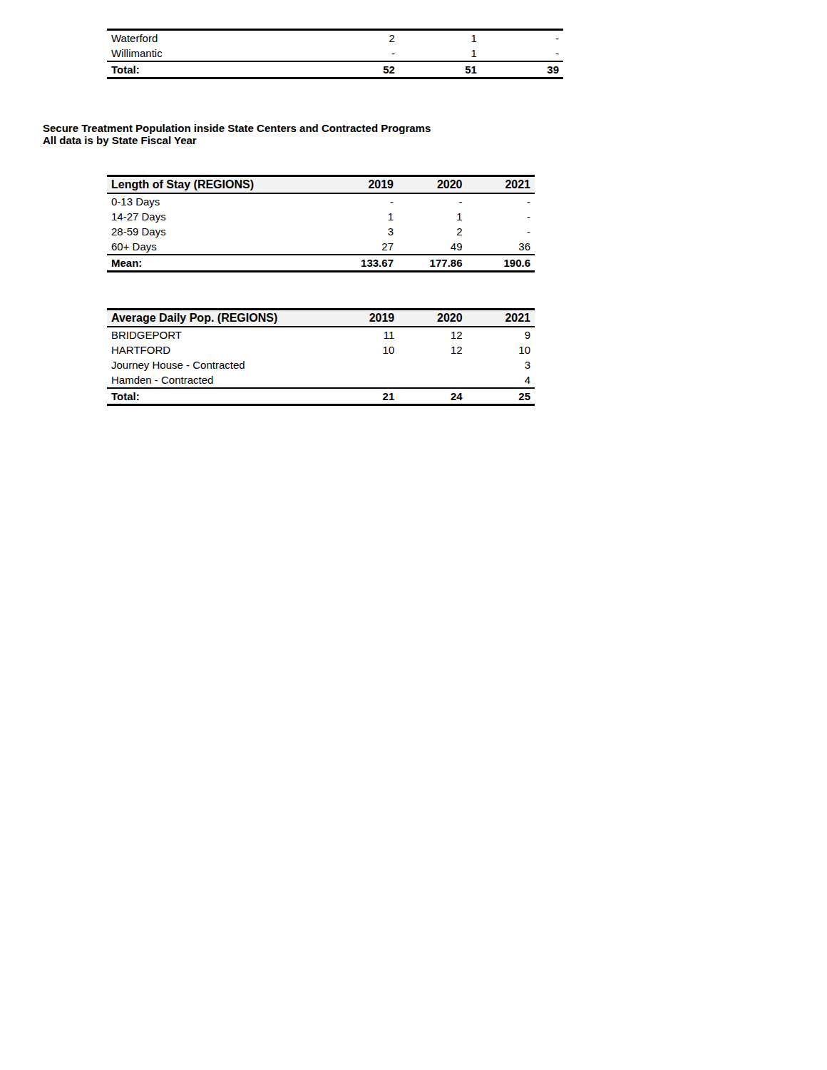| Waterford | 2 | 1 | - |
| Willimantic | - | 1 | - |
| Total: | 52 | 51 | 39 |
Secure Treatment Population inside State Centers and Contracted Programs
All data is by State Fiscal Year
| Length of Stay (REGIONS) | 2019 | 2020 | 2021 |
| --- | --- | --- | --- |
| 0-13 Days | - | - | - |
| 14-27 Days | 1 | 1 | - |
| 28-59 Days | 3 | 2 | - |
| 60+ Days | 27 | 49 | 36 |
| Mean: | 133.67 | 177.86 | 190.6 |
| Average Daily Pop. (REGIONS) | 2019 | 2020 | 2021 |
| --- | --- | --- | --- |
| BRIDGEPORT | 11 | 12 | 9 |
| HARTFORD | 10 | 12 | 10 |
| Journey House - Contracted | | | 3 |
| Hamden - Contracted | | | 4 |
| Total: | 21 | 24 | 25 |